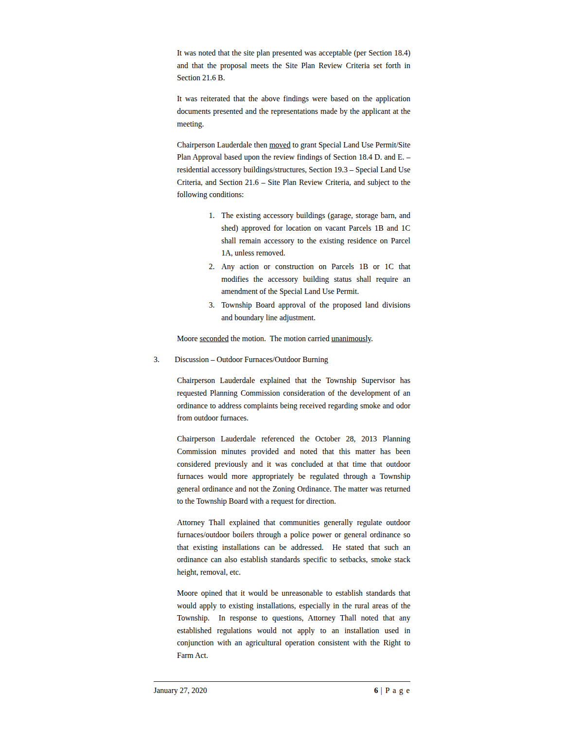It was noted that the site plan presented was acceptable (per Section 18.4) and that the proposal meets the Site Plan Review Criteria set forth in Section 21.6 B.
It was reiterated that the above findings were based on the application documents presented and the representations made by the applicant at the meeting.
Chairperson Lauderdale then moved to grant Special Land Use Permit/Site Plan Approval based upon the review findings of Section 18.4 D. and E. – residential accessory buildings/structures, Section 19.3 – Special Land Use Criteria, and Section 21.6 – Site Plan Review Criteria, and subject to the following conditions:
The existing accessory buildings (garage, storage barn, and shed) approved for location on vacant Parcels 1B and 1C shall remain accessory to the existing residence on Parcel 1A, unless removed.
Any action or construction on Parcels 1B or 1C that modifies the accessory building status shall require an amendment of the Special Land Use Permit.
Township Board approval of the proposed land divisions and boundary line adjustment.
Moore seconded the motion. The motion carried unanimously.
3.
Discussion – Outdoor Furnaces/Outdoor Burning
Chairperson Lauderdale explained that the Township Supervisor has requested Planning Commission consideration of the development of an ordinance to address complaints being received regarding smoke and odor from outdoor furnaces.
Chairperson Lauderdale referenced the October 28, 2013 Planning Commission minutes provided and noted that this matter has been considered previously and it was concluded at that time that outdoor furnaces would more appropriately be regulated through a Township general ordinance and not the Zoning Ordinance. The matter was returned to the Township Board with a request for direction.
Attorney Thall explained that communities generally regulate outdoor furnaces/outdoor boilers through a police power or general ordinance so that existing installations can be addressed. He stated that such an ordinance can also establish standards specific to setbacks, smoke stack height, removal, etc.
Moore opined that it would be unreasonable to establish standards that would apply to existing installations, especially in the rural areas of the Township. In response to questions, Attorney Thall noted that any established regulations would not apply to an installation used in conjunction with an agricultural operation consistent with the Right to Farm Act.
January 27, 2020
6 | P a g e